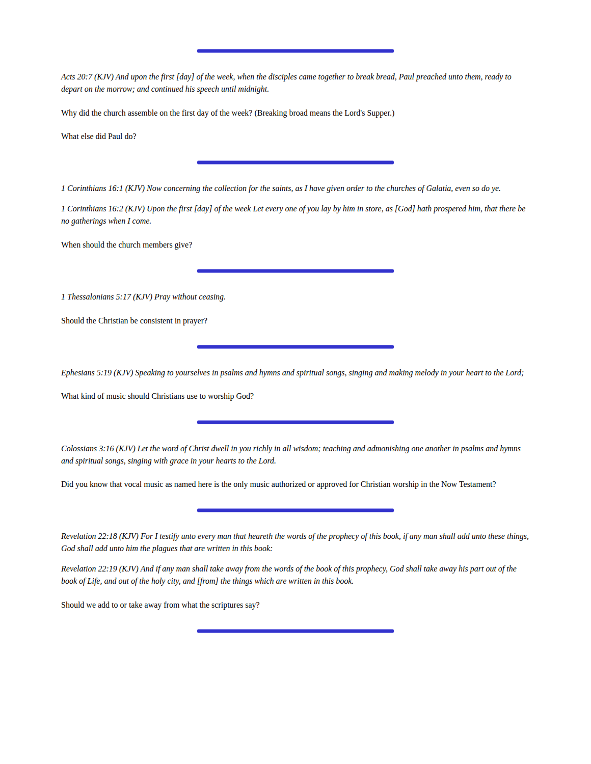Acts 20:7 (KJV) And upon the first [day] of the week, when the disciples came together to break bread, Paul preached unto them, ready to depart on the morrow; and continued his speech until midnight.
Why did the church assemble on the first day of the week? (Breaking broad means the Lord's Supper.)
What else did Paul do?
1 Corinthians 16:1 (KJV) Now concerning the collection for the saints, as I have given order to the churches of Galatia, even so do ye.
1 Corinthians 16:2 (KJV) Upon the first [day] of the week Let every one of you lay by him in store, as [God] hath prospered him, that there be no gatherings when I come.
When should the church members give?
1 Thessalonians 5:17 (KJV) Pray without ceasing.
Should the Christian be consistent in prayer?
Ephesians 5:19 (KJV) Speaking to yourselves in psalms and hymns and spiritual songs, singing and making melody in your heart to the Lord;
What kind of music should Christians use to worship God?
Colossians 3:16 (KJV) Let the word of Christ dwell in you richly in all wisdom; teaching and admonishing one another in psalms and hymns and spiritual songs, singing with grace in your hearts to the Lord.
Did you know that vocal music as named here is the only music authorized or approved for Christian worship in the Now Testament?
Revelation 22:18 (KJV) For I testify unto every man that heareth the words of the prophecy of this book, if any man shall add unto these things, God shall add unto him the plagues that are written in this book:
Revelation 22:19 (KJV) And if any man shall take away from the words of the book of this prophecy, God shall take away his part out of the book of Life, and out of the holy city, and [from] the things which are written in this book.
Should we add to or take away from what the scriptures say?